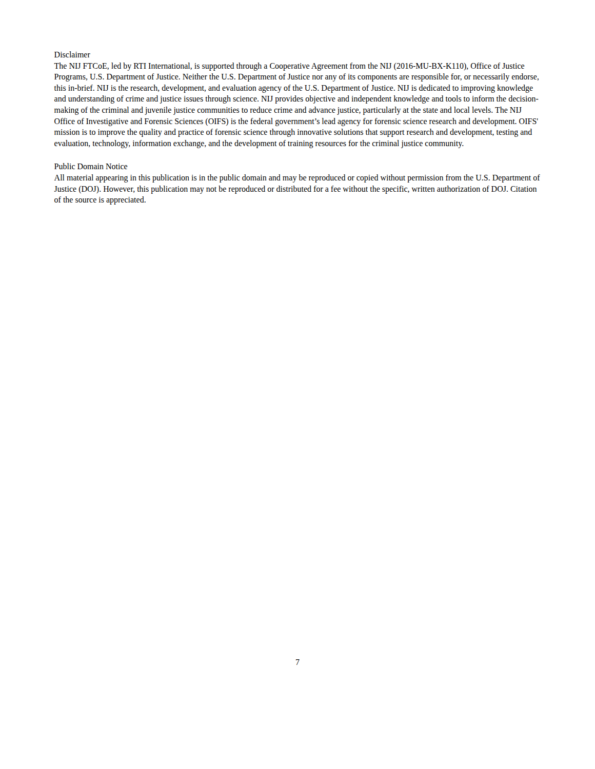Disclaimer
The NIJ FTCoE, led by RTI International, is supported through a Cooperative Agreement from the NIJ (2016-MU-BX-K110), Office of Justice Programs, U.S. Department of Justice. Neither the U.S. Department of Justice nor any of its components are responsible for, or necessarily endorse, this in-brief. NIJ is the research, development, and evaluation agency of the U.S. Department of Justice. NIJ is dedicated to improving knowledge and understanding of crime and justice issues through science. NIJ provides objective and independent knowledge and tools to inform the decision-making of the criminal and juvenile justice communities to reduce crime and advance justice, particularly at the state and local levels. The NIJ Office of Investigative and Forensic Sciences (OIFS) is the federal government’s lead agency for forensic science research and development. OIFS' mission is to improve the quality and practice of forensic science through innovative solutions that support research and development, testing and evaluation, technology, information exchange, and the development of training resources for the criminal justice community.
Public Domain Notice
All material appearing in this publication is in the public domain and may be reproduced or copied without permission from the U.S. Department of Justice (DOJ). However, this publication may not be reproduced or distributed for a fee without the specific, written authorization of DOJ. Citation of the source is appreciated.
7